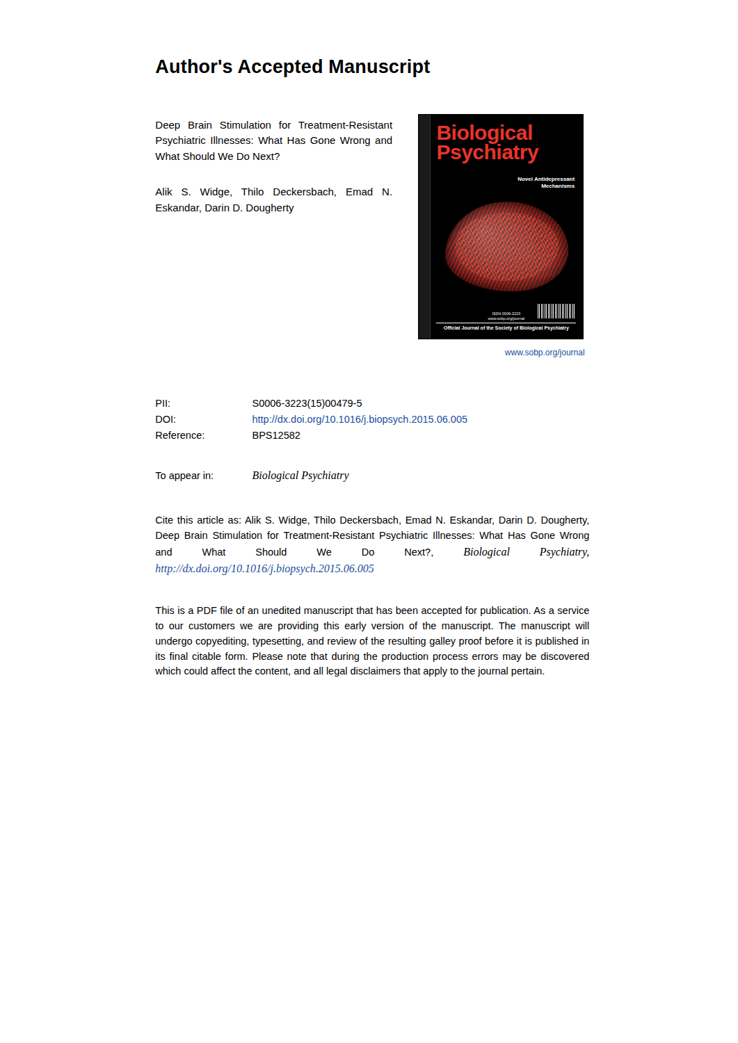Author's Accepted Manuscript
Deep Brain Stimulation for Treatment-Resistant Psychiatric Illnesses: What Has Gone Wrong and What Should We Do Next?
Alik S. Widge, Thilo Deckersbach, Emad N. Eskandar, Darin D. Dougherty
Biological
Psychiatry
Novel Antidepressant
Mechanisms
ISSN 0006-3223
www.sobp.org/journal
Official Journal of the Society of Biological Psychiatry
www.sobp.org/journal
| PII: | S0006-3223(15)00479-5 |
| DOI: | http://dx.doi.org/10.1016/j.biopsych.2015.06.005 |
| Reference: | BPS12582 |
To appear in: Biological Psychiatry
Cite this article as: Alik S. Widge, Thilo Deckersbach, Emad N. Eskandar, Darin D. Dougherty, Deep Brain Stimulation for Treatment-Resistant Psychiatric Illnesses: What Has Gone Wrong and What Should We Do Next?, Biological Psychiatry, http://dx.doi.org/10.1016/j.biopsych.2015.06.005
This is a PDF file of an unedited manuscript that has been accepted for publication. As a service to our customers we are providing this early version of the manuscript. The manuscript will undergo copyediting, typesetting, and review of the resulting galley proof before it is published in its final citable form. Please note that during the production process errors may be discovered which could affect the content, and all legal disclaimers that apply to the journal pertain.